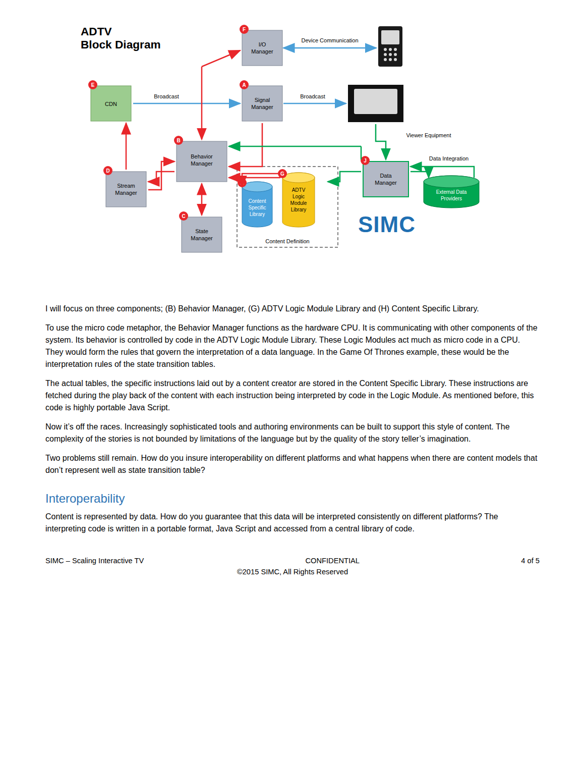ADTV Block Diagram I/O Manager F Device Communication CDN E Signal Manager A Broadcast Broadcast Behavior Manager B Stream Manager D State Manager C Content Definition Content Specific Library H ADTV Logic Module Library G Data Manager J External Data Providers Viewer Equipment Data Integration SIMC
I will focus on three components; (B) Behavior Manager, (G) ADTV Logic Module Library and (H) Content Specific Library.
To use the micro code metaphor, the Behavior Manager functions as the hardware CPU. It is communicating with other components of the system. Its behavior is controlled by code in the ADTV Logic Module Library. These Logic Modules act much as micro code in a CPU. They would form the rules that govern the interpretation of a data language. In the Game Of Thrones example, these would be the interpretation rules of the state transition tables.
The actual tables, the specific instructions laid out by a content creator are stored in the Content Specific Library. These instructions are fetched during the play back of the content with each instruction being interpreted by code in the Logic Module. As mentioned before, this code is highly portable Java Script.
Now it’s off the races. Increasingly sophisticated tools and authoring environments can be built to support this style of content. The complexity of the stories is not bounded by limitations of the language but by the quality of the story teller’s imagination.
Two problems still remain. How do you insure interoperability on different platforms and what happens when there are content models that don’t represent well as state transition table?
Interoperability
Content is represented by data. How do you guarantee that this data will be interpreted consistently on different platforms? The interpreting code is written in a portable format, Java Script and accessed from a central library of code.
SIMC – Scaling Interactive TV
CONFIDENTIAL
4 of 5
©2015 SIMC, All Rights Reserved